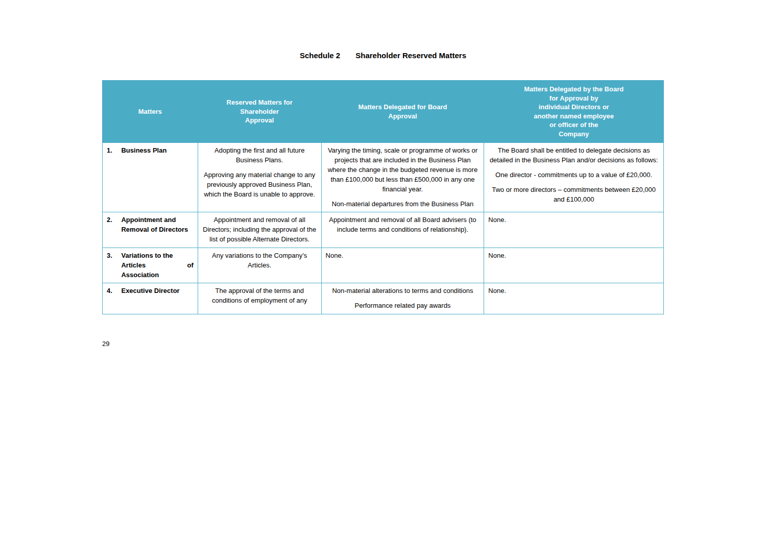Schedule 2 Shareholder Reserved Matters
| Matters | Reserved Matters for Shareholder Approval | Matters Delegated for Board Approval | Matters Delegated by the Board for Approval by individual Directors or another named employee or officer of the Company |
| --- | --- | --- | --- |
| 1. | Business Plan | Adopting the first and all future Business Plans. Approving any material change to any previously approved Business Plan, which the Board is unable to approve. | Varying the timing, scale or programme of works or projects that are included in the Business Plan where the change in the budgeted revenue is more than £100,000 but less than £500,000 in any one financial year. Non-material departures from the Business Plan | The Board shall be entitled to delegate decisions as detailed in the Business Plan and/or decisions as follows: One director - commitments up to a value of £20,000. Two or more directors – commitments between £20,000 and £100,000 |
| 2. | Appointment and Removal of Directors | Appointment and removal of all Directors; including the approval of the list of possible Alternate Directors. | Appointment and removal of all Board advisers (to include terms and conditions of relationship). | None. |
| 3. | Variations to the Articles of Association | Any variations to the Company’s Articles. | None. | None. |
| 4. | Executive Director | The approval of the terms and conditions of employment of any | Non-material alterations to terms and conditions Performance related pay awards | None. |
29